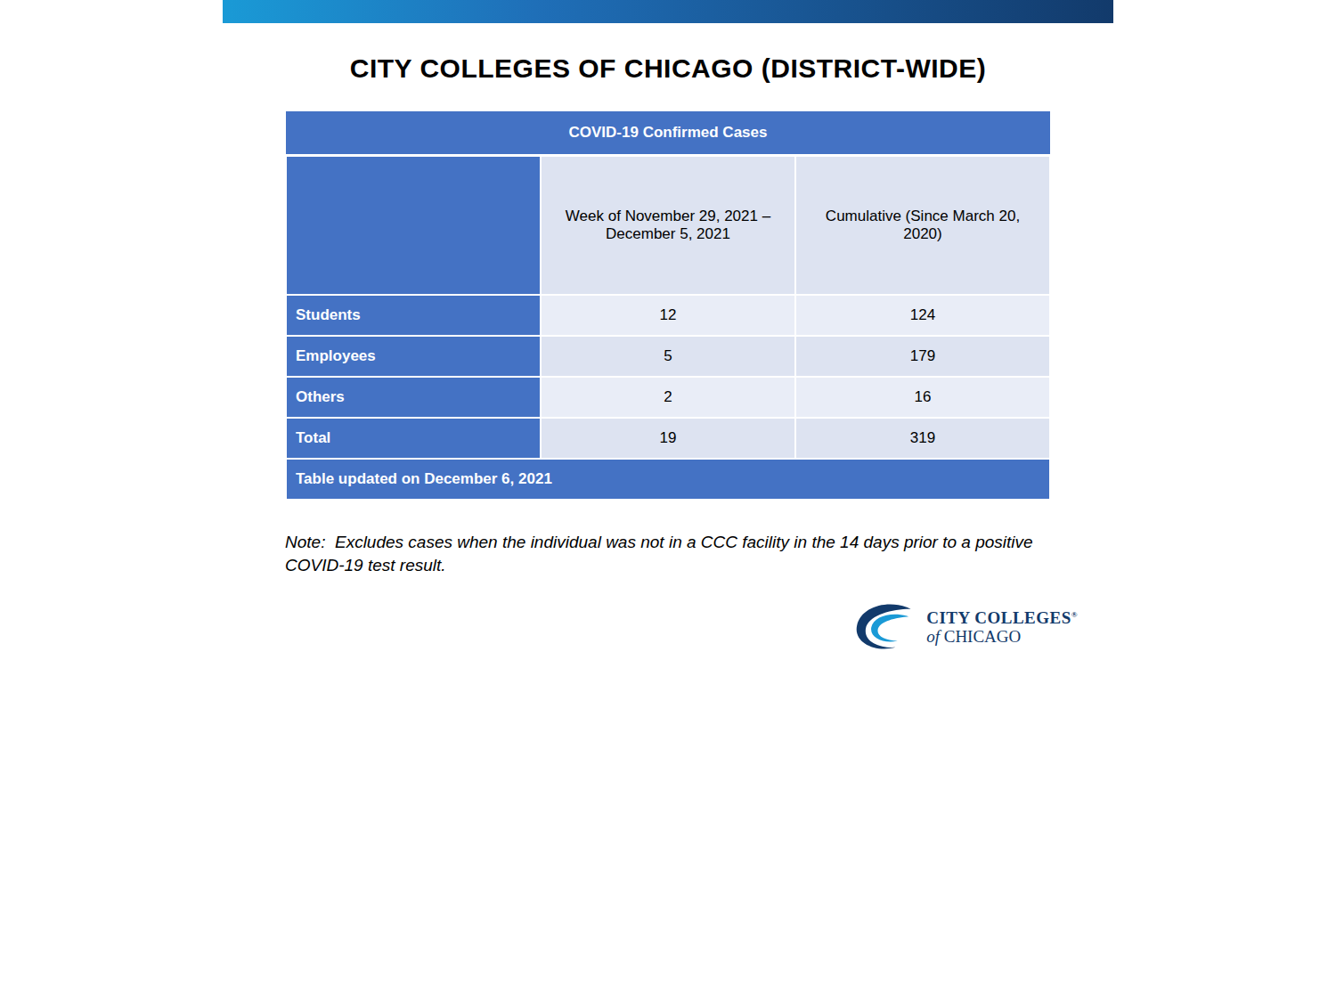CITY COLLEGES OF CHICAGO (DISTRICT-WIDE)
COVID-19 Confirmed Cases
| | Week of November 29, 2021 – December 5, 2021 | Cumulative (Since March 20, 2020) |
| --- | --- | --- |
| Students | 12 | 124 |
| Employees | 5 | 179 |
| Others | 2 | 16 |
| Total | 19 | 319 |
| Table updated on December 6, 2021 |
Note: Excludes cases when the individual was not in a CCC facility in the 14 days prior to a positive COVID-19 test result.
CITY COLLEGES® of CHICAGO